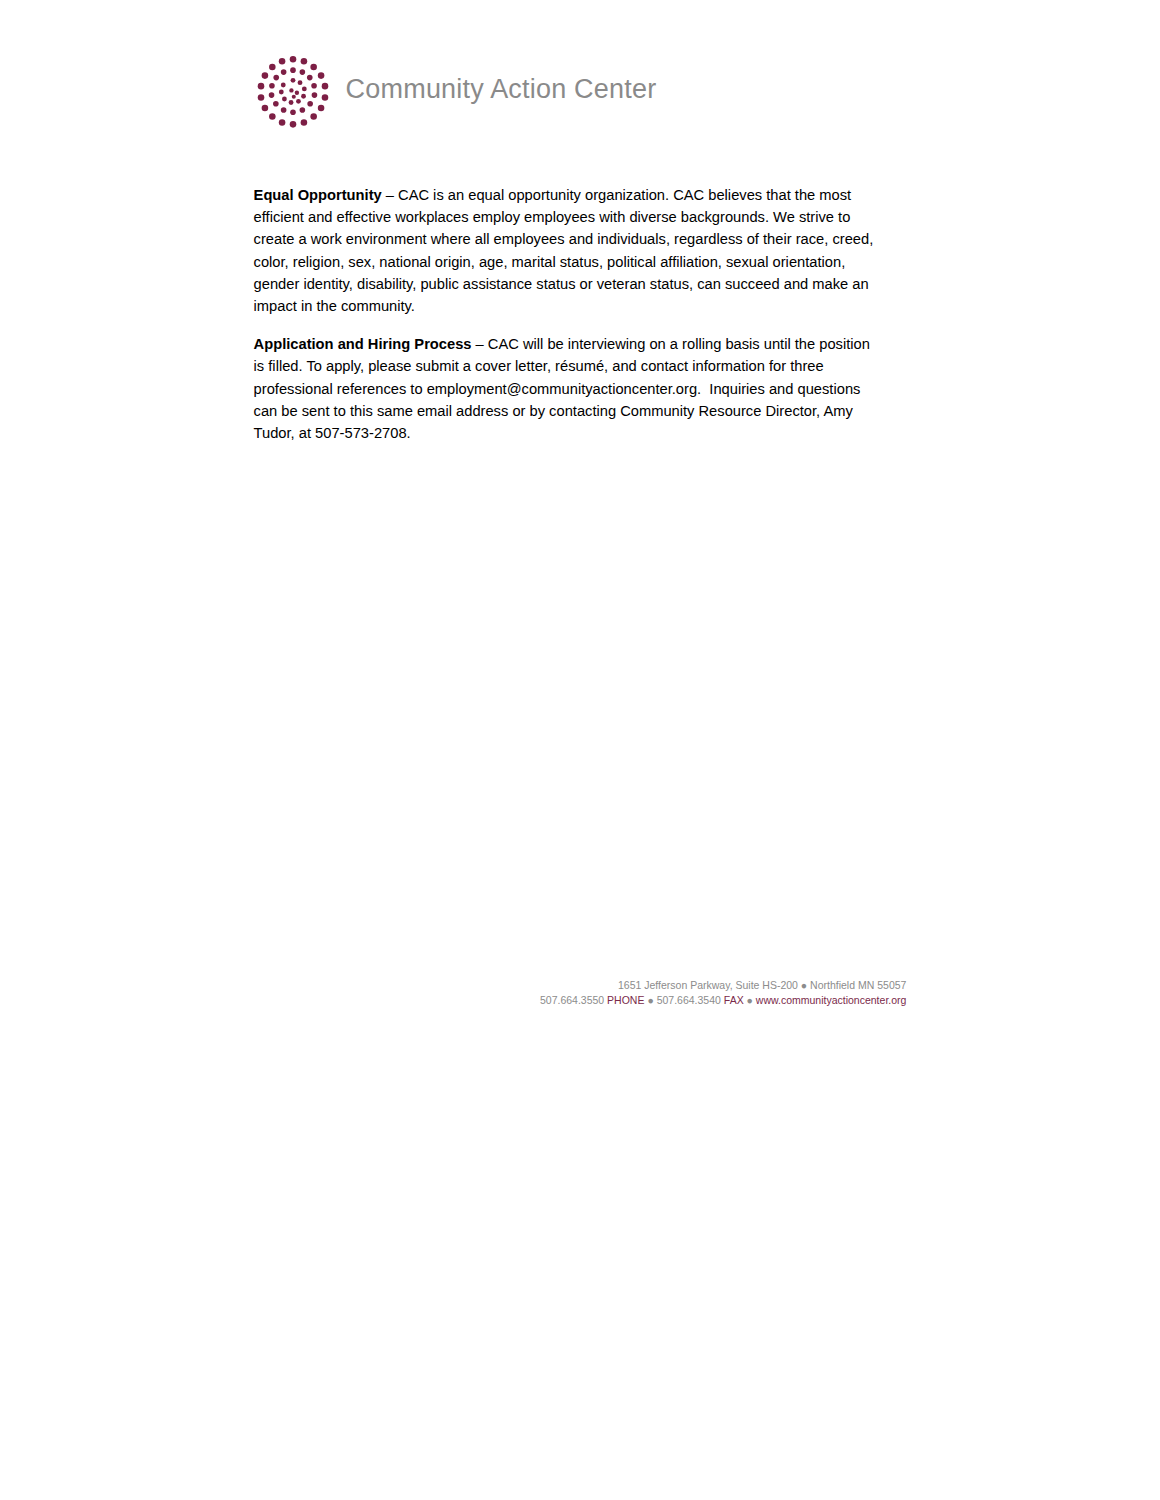Community Action Center
Equal Opportunity – CAC is an equal opportunity organization. CAC believes that the most efficient and effective workplaces employ employees with diverse backgrounds. We strive to create a work environment where all employees and individuals, regardless of their race, creed, color, religion, sex, national origin, age, marital status, political affiliation, sexual orientation, gender identity, disability, public assistance status or veteran status, can succeed and make an impact in the community.
Application and Hiring Process – CAC will be interviewing on a rolling basis until the position is filled. To apply, please submit a cover letter, résumé, and contact information for three professional references to employment@communityactioncenter.org. Inquiries and questions can be sent to this same email address or by contacting Community Resource Director, Amy Tudor, at 507-573-2708.
1651 Jefferson Parkway, Suite HS-200 ● Northfield MN 55057
507.664.3550 PHONE ● 507.664.3540 FAX ● www.communityactioncenter.org